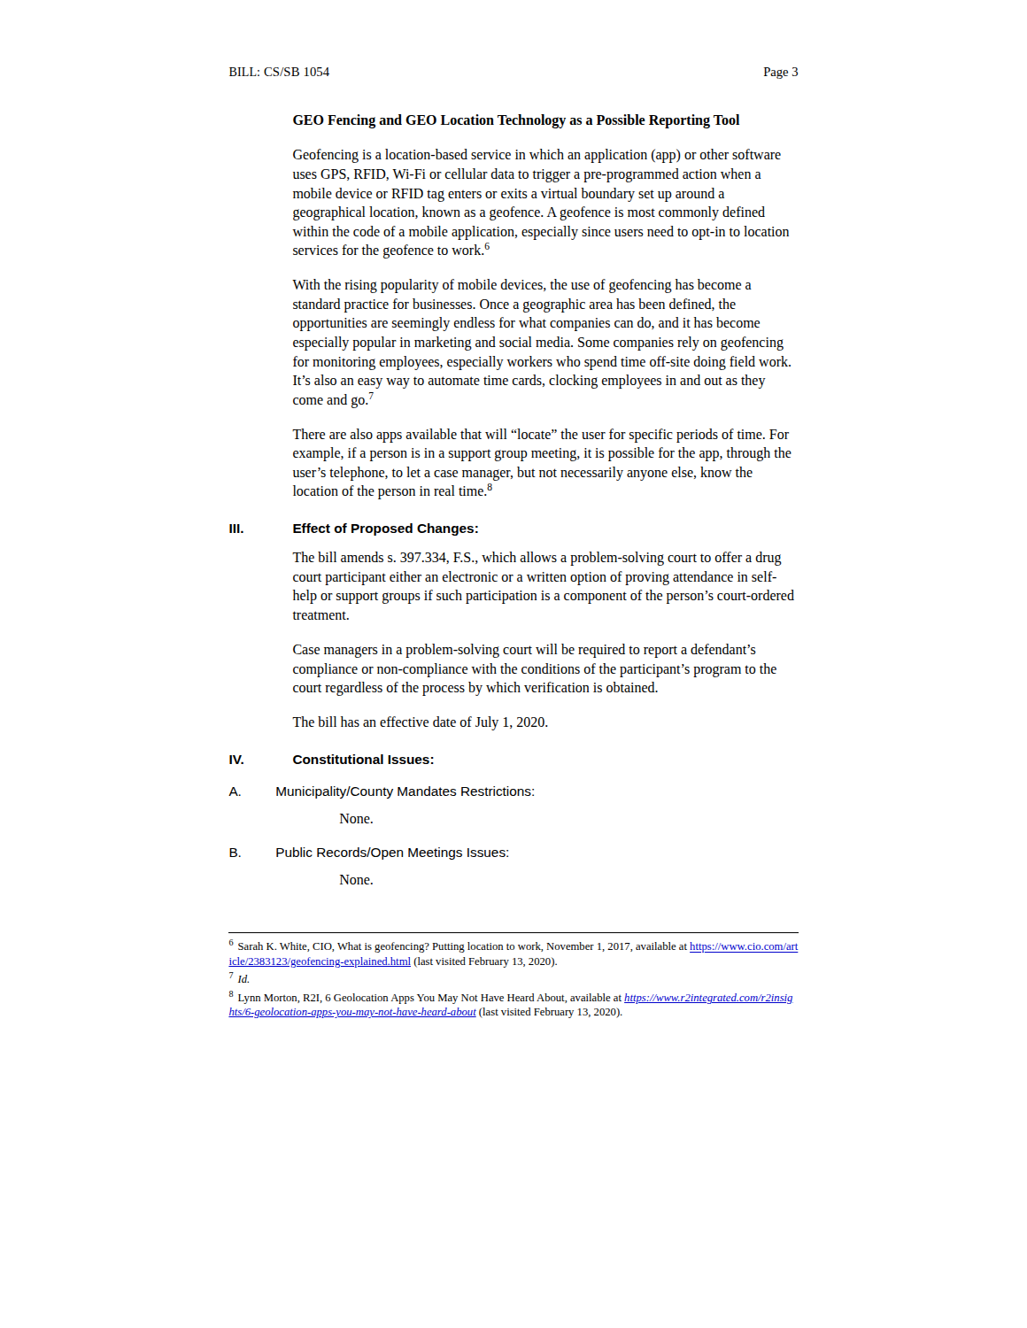BILL: CS/SB 1054
Page 3
GEO Fencing and GEO Location Technology as a Possible Reporting Tool
Geofencing is a location-based service in which an application (app) or other software uses GPS, RFID, Wi-Fi or cellular data to trigger a pre-programmed action when a mobile device or RFID tag enters or exits a virtual boundary set up around a geographical location, known as a geofence. A geofence is most commonly defined within the code of a mobile application, especially since users need to opt-in to location services for the geofence to work.6
With the rising popularity of mobile devices, the use of geofencing has become a standard practice for businesses. Once a geographic area has been defined, the opportunities are seemingly endless for what companies can do, and it has become especially popular in marketing and social media. Some companies rely on geofencing for monitoring employees, especially workers who spend time off-site doing field work. It’s also an easy way to automate time cards, clocking employees in and out as they come and go.7
There are also apps available that will “locate” the user for specific periods of time. For example, if a person is in a support group meeting, it is possible for the app, through the user’s telephone, to let a case manager, but not necessarily anyone else, know the location of the person in real time.8
III.
Effect of Proposed Changes:
The bill amends s. 397.334, F.S., which allows a problem-solving court to offer a drug court participant either an electronic or a written option of proving attendance in self-help or support groups if such participation is a component of the person’s court-ordered treatment.
Case managers in a problem-solving court will be required to report a defendant’s compliance or non-compliance with the conditions of the participant’s program to the court regardless of the process by which verification is obtained.
The bill has an effective date of July 1, 2020.
IV.
Constitutional Issues:
A.
Municipality/County Mandates Restrictions:
None.
B.
Public Records/Open Meetings Issues:
None.
6 Sarah K. White, CIO, What is geofencing? Putting location to work, November 1, 2017, available at https://www.cio.com/article/2383123/geofencing-explained.html (last visited February 13, 2020).
7 Id.
8 Lynn Morton, R2I, 6 Geolocation Apps You May Not Have Heard About, available at https://www.r2integrated.com/r2insights/6-geolocation-apps-you-may-not-have-heard-about (last visited February 13, 2020).